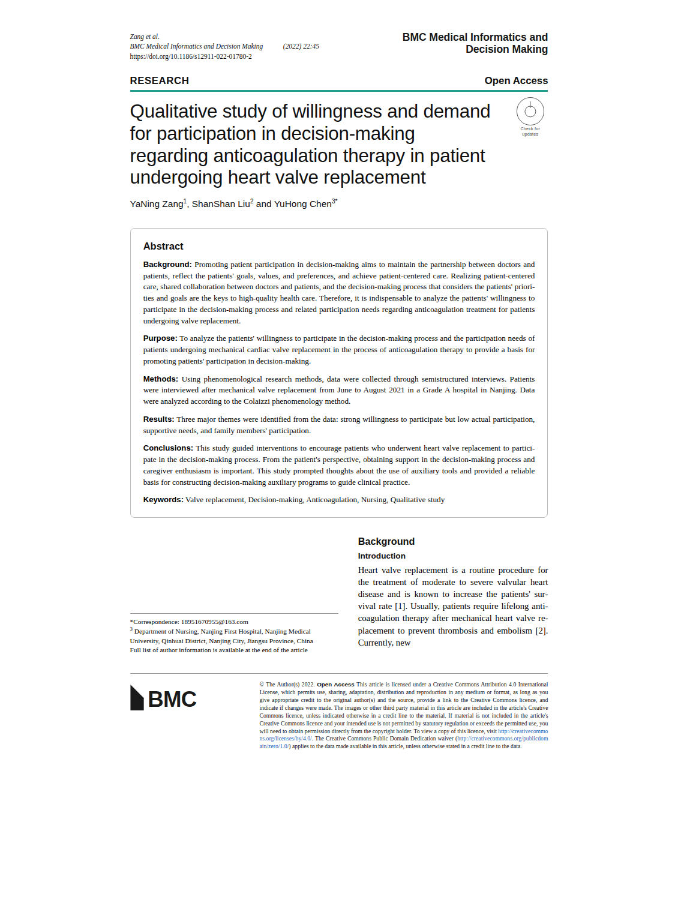Zang et al.
BMC Medical Informatics and Decision Making(2022) 22:45
https://doi.org/10.1186/s12911-022-01780-2
BMC Medical Informatics and
Decision Making
RESEARCH
Open Access
Check for
updates
Qualitative study of willingness and demand for participation in decision-making regarding anticoagulation therapy in patient undergoing heart valve replacement
YaNing Zang1, ShanShan Liu2 and YuHong Chen3*
Abstract
Background: Promoting patient participation in decision-making aims to maintain the partnership between doctors and patients, reflect the patients' goals, values, and preferences, and achieve patient-centered care. Realizing patient-centered care, shared collaboration between doctors and patients, and the decision-making process that considers the patients' priorities and goals are the keys to high-quality health care. Therefore, it is indispensable to analyze the patients' willingness to participate in the decision-making process and related participation needs regarding anticoagulation treatment for patients undergoing valve replacement.
Purpose: To analyze the patients' willingness to participate in the decision-making process and the participation needs of patients undergoing mechanical cardiac valve replacement in the process of anticoagulation therapy to provide a basis for promoting patients' participation in decision-making.
Methods: Using phenomenological research methods, data were collected through semistructured interviews. Patients were interviewed after mechanical valve replacement from June to August 2021 in a Grade A hospital in Nanjing. Data were analyzed according to the Colaizzi phenomenology method.
Results: Three major themes were identified from the data: strong willingness to participate but low actual participation, supportive needs, and family members' participation.
Conclusions: This study guided interventions to encourage patients who underwent heart valve replacement to participate in the decision-making process. From the patient's perspective, obtaining support in the decision-making process and caregiver enthusiasm is important. This study prompted thoughts about the use of auxiliary tools and provided a reliable basis for constructing decision-making auxiliary programs to guide clinical practice.
Keywords: Valve replacement, Decision-making, Anticoagulation, Nursing, Qualitative study
*Correspondence: 18951670955@163.com
3 Department of Nursing, Nanjing First Hospital, Nanjing Medical University, Qinhuai District, Nanjing City, Jiangsu Province, China
Full list of author information is available at the end of the article
Background
Introduction
Heart valve replacement is a routine procedure for the treatment of moderate to severe valvular heart disease and is known to increase the patients' survival rate [1]. Usually, patients require lifelong anticoagulation therapy after mechanical heart valve replacement to prevent thrombosis and embolism [2]. Currently, new
BMC
© The Author(s) 2022. Open Access This article is licensed under a Creative Commons Attribution 4.0 International License, which permits use, sharing, adaptation, distribution and reproduction in any medium or format, as long as you give appropriate credit to the original author(s) and the source, provide a link to the Creative Commons licence, and indicate if changes were made. The images or other third party material in this article are included in the article's Creative Commons licence, unless indicated otherwise in a credit line to the material. If material is not included in the article's Creative Commons licence and your intended use is not permitted by statutory regulation or exceeds the permitted use, you will need to obtain permission directly from the copyright holder. To view a copy of this licence, visit http://creativecommons.org/licenses/by/4.0/. The Creative Commons Public Domain Dedication waiver (http://creativecommons.org/publicdomain/zero/1.0/) applies to the data made available in this article, unless otherwise stated in a credit line to the data.